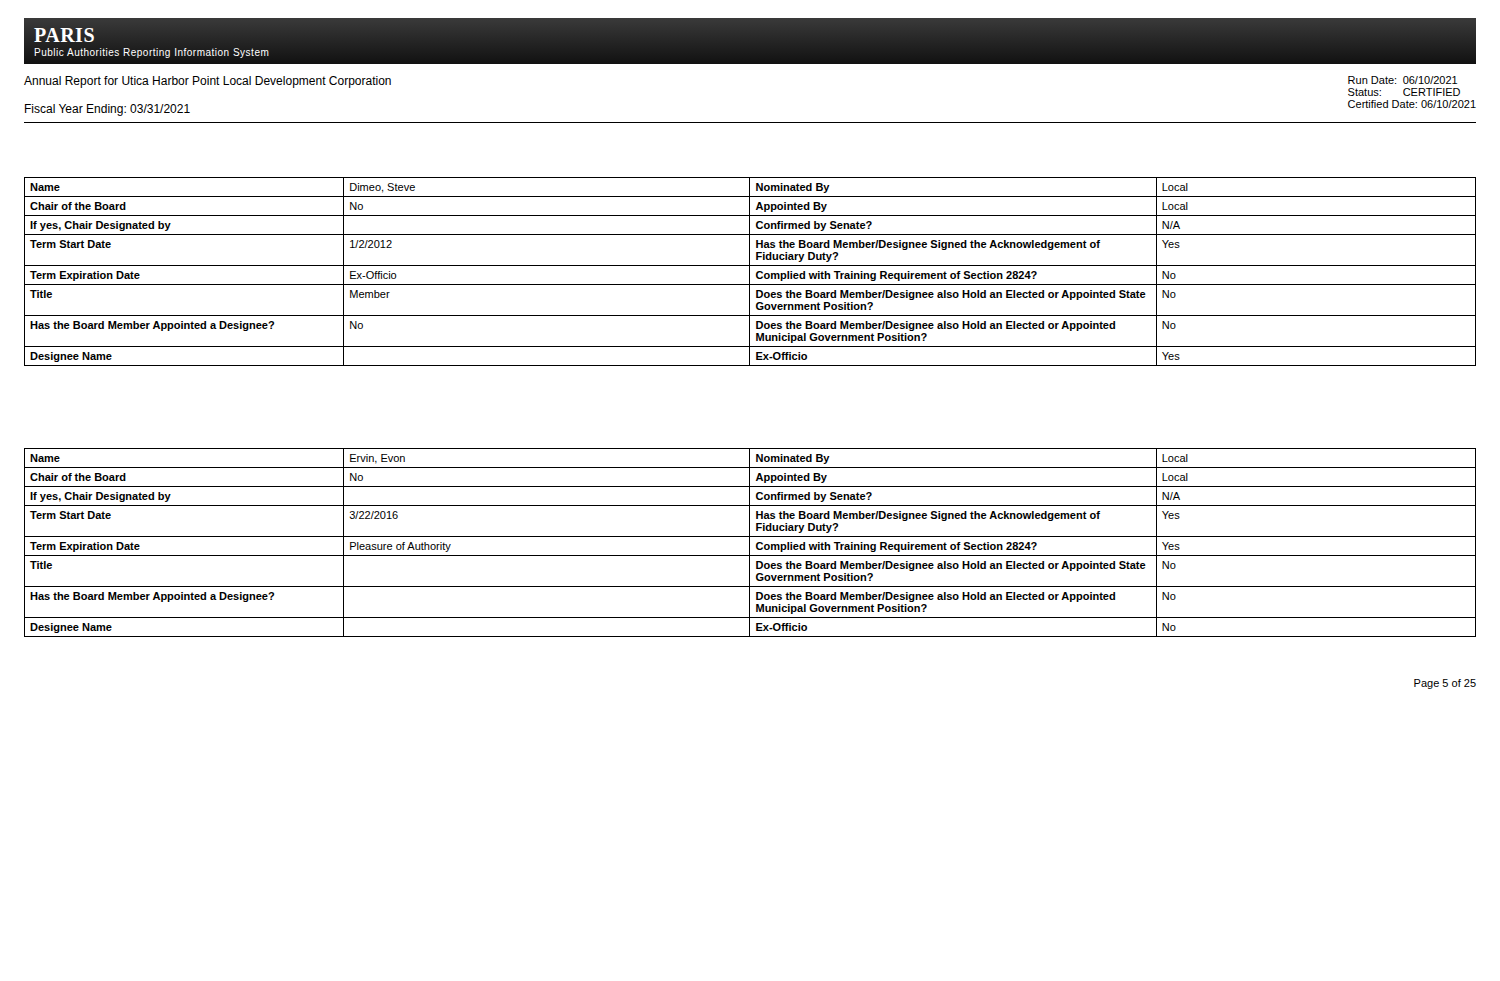PARIS Public Authorities Reporting Information System
Annual Report for Utica Harbor Point Local Development Corporation
Fiscal Year Ending: 03/31/2021
Run Date: 06/10/2021
Status: CERTIFIED
Certified Date: 06/10/2021
| Name | Dimeo, Steve | Nominated By | Local |
| Chair of the Board | No | Appointed By | Local |
| If yes, Chair Designated by | | Confirmed by Senate? | N/A |
| Term Start Date | 1/2/2012 | Has the Board Member/Designee Signed the Acknowledgement of Fiduciary Duty? | Yes |
| Term Expiration Date | Ex-Officio | Complied with Training Requirement of Section 2824? | No |
| Title | Member | Does the Board Member/Designee also Hold an Elected or Appointed State Government Position? | No |
| Has the Board Member Appointed a Designee? | No | Does the Board Member/Designee also Hold an Elected or Appointed Municipal Government Position? | No |
| Designee Name | | Ex-Officio | Yes |
| Name | Ervin, Evon | Nominated By | Local |
| Chair of the Board | No | Appointed By | Local |
| If yes, Chair Designated by | | Confirmed by Senate? | N/A |
| Term Start Date | 3/22/2016 | Has the Board Member/Designee Signed the Acknowledgement of Fiduciary Duty? | Yes |
| Term Expiration Date | Pleasure of Authority | Complied with Training Requirement of Section 2824? | Yes |
| Title | | Does the Board Member/Designee also Hold an Elected or Appointed State Government Position? | No |
| Has the Board Member Appointed a Designee? | | Does the Board Member/Designee also Hold an Elected or Appointed Municipal Government Position? | No |
| Designee Name | | Ex-Officio | No |
Page 5 of 25